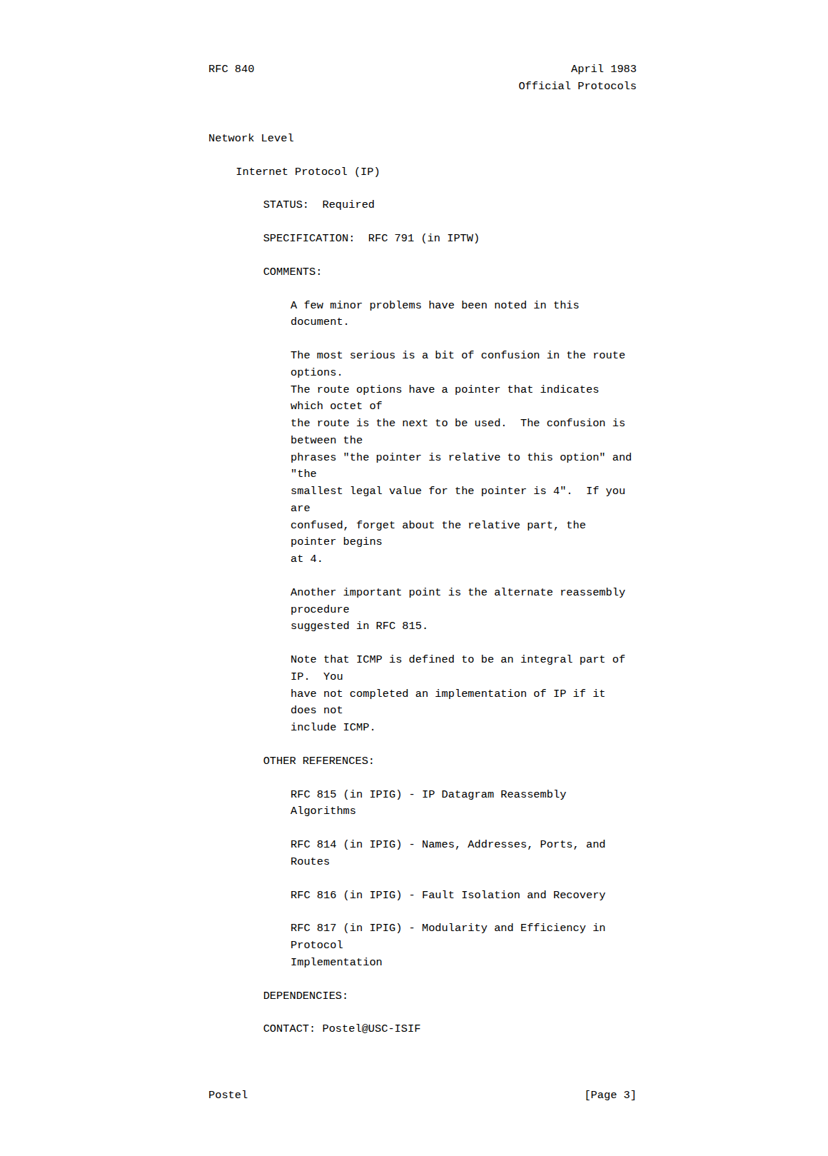RFC 840
April 1983
Official Protocols
Network Level
Internet Protocol (IP)
STATUS:  Required
SPECIFICATION:  RFC 791 (in IPTW)
COMMENTS:
A few minor problems have been noted in this document.
The most serious is a bit of confusion in the route options.
The route options have a pointer that indicates which octet of
the route is the next to be used.  The confusion is between the
phrases "the pointer is relative to this option" and "the
smallest legal value for the pointer is 4".  If you are
confused, forget about the relative part, the pointer begins
at 4.
Another important point is the alternate reassembly procedure
suggested in RFC 815.
Note that ICMP is defined to be an integral part of IP.  You
have not completed an implementation of IP if it does not
include ICMP.
OTHER REFERENCES:
RFC 815 (in IPIG) - IP Datagram Reassembly Algorithms
RFC 814 (in IPIG) - Names, Addresses, Ports, and Routes
RFC 816 (in IPIG) - Fault Isolation and Recovery
RFC 817 (in IPIG) - Modularity and Efficiency in Protocol
Implementation
DEPENDENCIES:
CONTACT: Postel@USC-ISIF
Postel
[Page 3]